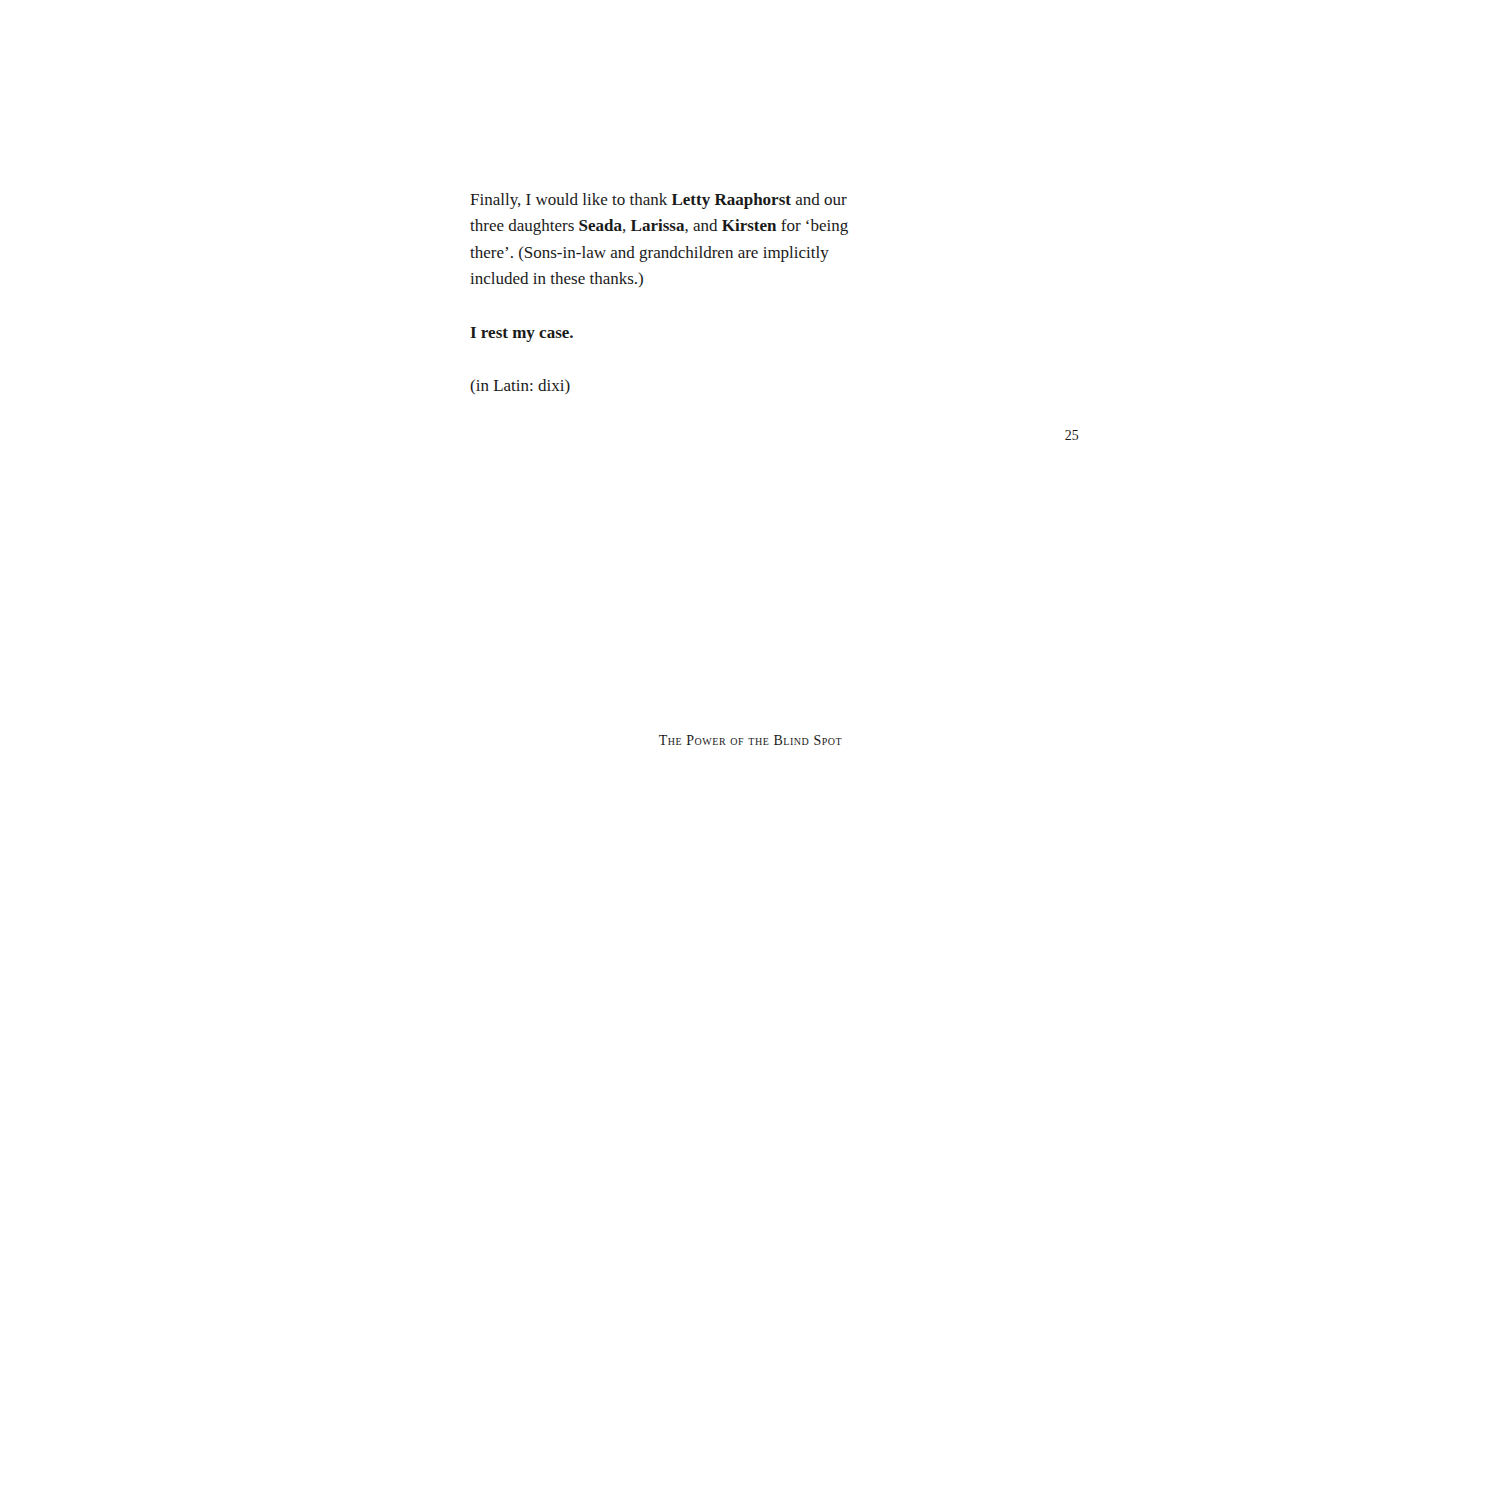Finally, I would like to thank Letty Raaphorst and our three daughters Seada, Larissa, and Kirsten for ‘being there’. (Sons-in-law and grandchildren are implicitly included in these thanks.)
I rest my case.
(in Latin: dixi)
25
The Power of the Blind Spot